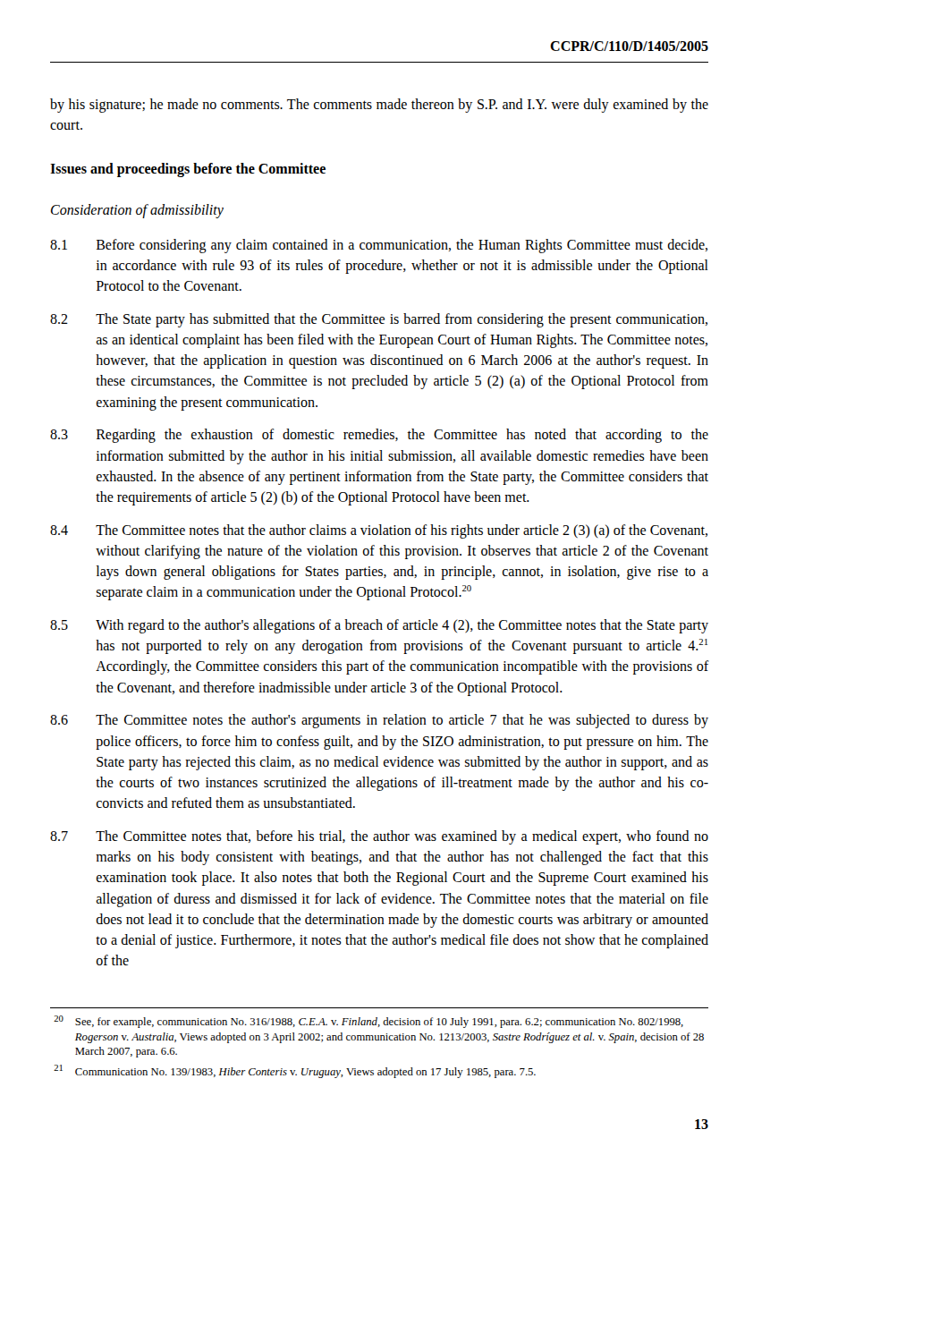CCPR/C/110/D/1405/2005
by his signature; he made no comments. The comments made thereon by S.P. and I.Y. were duly examined by the court.
Issues and proceedings before the Committee
Consideration of admissibility
8.1 Before considering any claim contained in a communication, the Human Rights Committee must decide, in accordance with rule 93 of its rules of procedure, whether or not it is admissible under the Optional Protocol to the Covenant.
8.2 The State party has submitted that the Committee is barred from considering the present communication, as an identical complaint has been filed with the European Court of Human Rights. The Committee notes, however, that the application in question was discontinued on 6 March 2006 at the author's request. In these circumstances, the Committee is not precluded by article 5 (2) (a) of the Optional Protocol from examining the present communication.
8.3 Regarding the exhaustion of domestic remedies, the Committee has noted that according to the information submitted by the author in his initial submission, all available domestic remedies have been exhausted. In the absence of any pertinent information from the State party, the Committee considers that the requirements of article 5 (2) (b) of the Optional Protocol have been met.
8.4 The Committee notes that the author claims a violation of his rights under article 2 (3) (a) of the Covenant, without clarifying the nature of the violation of this provision. It observes that article 2 of the Covenant lays down general obligations for States parties, and, in principle, cannot, in isolation, give rise to a separate claim in a communication under the Optional Protocol.20
8.5 With regard to the author's allegations of a breach of article 4 (2), the Committee notes that the State party has not purported to rely on any derogation from provisions of the Covenant pursuant to article 4.21 Accordingly, the Committee considers this part of the communication incompatible with the provisions of the Covenant, and therefore inadmissible under article 3 of the Optional Protocol.
8.6 The Committee notes the author's arguments in relation to article 7 that he was subjected to duress by police officers, to force him to confess guilt, and by the SIZO administration, to put pressure on him. The State party has rejected this claim, as no medical evidence was submitted by the author in support, and as the courts of two instances scrutinized the allegations of ill-treatment made by the author and his co-convicts and refuted them as unsubstantiated.
8.7 The Committee notes that, before his trial, the author was examined by a medical expert, who found no marks on his body consistent with beatings, and that the author has not challenged the fact that this examination took place. It also notes that both the Regional Court and the Supreme Court examined his allegation of duress and dismissed it for lack of evidence. The Committee notes that the material on file does not lead it to conclude that the determination made by the domestic courts was arbitrary or amounted to a denial of justice. Furthermore, it notes that the author's medical file does not show that he complained of the
20 See, for example, communication No. 316/1988, C.E.A. v. Finland, decision of 10 July 1991, para. 6.2; communication No. 802/1998, Rogerson v. Australia, Views adopted on 3 April 2002; and communication No. 1213/2003, Sastre Rodríguez et al. v. Spain, decision of 28 March 2007, para. 6.6.
21 Communication No. 139/1983, Hiber Conteris v. Uruguay, Views adopted on 17 July 1985, para. 7.5.
13